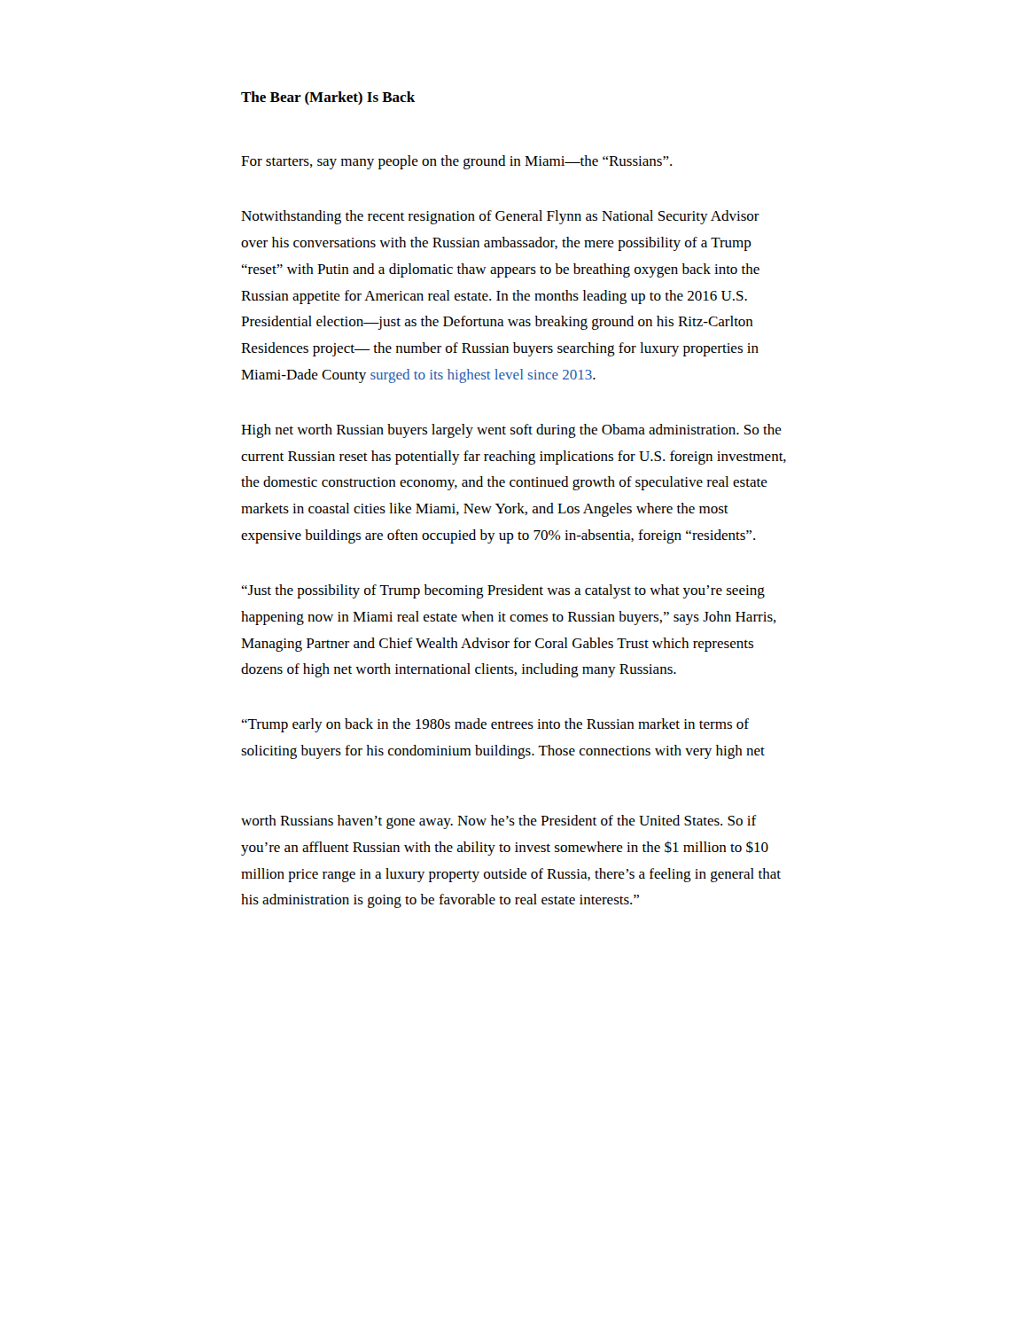The Bear (Market) Is Back
For starters, say many people on the ground in Miami—the “Russians”.
Notwithstanding the recent resignation of General Flynn as National Security Advisor over his conversations with the Russian ambassador, the mere possibility of a Trump “reset” with Putin and a diplomatic thaw appears to be breathing oxygen back into the Russian appetite for American real estate. In the months leading up to the 2016 U.S. Presidential election—just as the Defortuna was breaking ground on his Ritz-Carlton Residences project— the number of Russian buyers searching for luxury properties in Miami-Dade County surged to its highest level since 2013.
High net worth Russian buyers largely went soft during the Obama administration. So the current Russian reset has potentially far reaching implications for U.S. foreign investment, the domestic construction economy, and the continued growth of speculative real estate markets in coastal cities like Miami, New York, and Los Angeles where the most expensive buildings are often occupied by up to 70% in-absentia, foreign “residents”.
“Just the possibility of Trump becoming President was a catalyst to what you’re seeing happening now in Miami real estate when it comes to Russian buyers,” says John Harris, Managing Partner and Chief Wealth Advisor for Coral Gables Trust which represents dozens of high net worth international clients, including many Russians.
“Trump early on back in the 1980s made entrees into the Russian market in terms of soliciting buyers for his condominium buildings. Those connections with very high net
worth Russians haven’t gone away. Now he’s the President of the United States. So if you’re an affluent Russian with the ability to invest somewhere in the $1 million to $10 million price range in a luxury property outside of Russia, there’s a feeling in general that his administration is going to be favorable to real estate interests.”